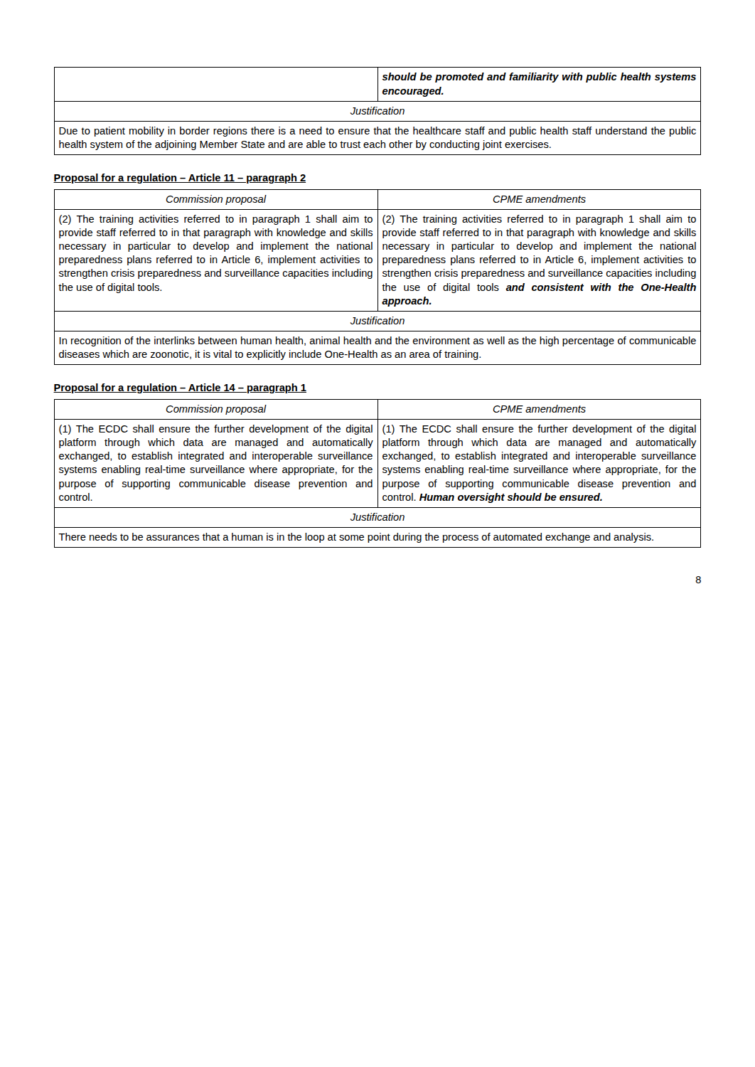| | should be promoted and familiarity with public health systems encouraged. |
| Justification |
| Due to patient mobility in border regions there is a need to ensure that the healthcare staff and public health staff understand the public health system of the adjoining Member State and are able to trust each other by conducting joint exercises. |
Proposal for a regulation – Article 11 – paragraph 2
| Commission proposal | CPME amendments |
| (2) The training activities referred to in paragraph 1 shall aim to provide staff referred to in that paragraph with knowledge and skills necessary in particular to develop and implement the national preparedness plans referred to in Article 6, implement activities to strengthen crisis preparedness and surveillance capacities including the use of digital tools. | (2) The training activities referred to in paragraph 1 shall aim to provide staff referred to in that paragraph with knowledge and skills necessary in particular to develop and implement the national preparedness plans referred to in Article 6, implement activities to strengthen crisis preparedness and surveillance capacities including the use of digital tools and consistent with the One-Health approach. |
| Justification |
| In recognition of the interlinks between human health, animal health and the environment as well as the high percentage of communicable diseases which are zoonotic, it is vital to explicitly include One-Health as an area of training. |
Proposal for a regulation – Article 14 – paragraph 1
| Commission proposal | CPME amendments |
| (1) The ECDC shall ensure the further development of the digital platform through which data are managed and automatically exchanged, to establish integrated and interoperable surveillance systems enabling real-time surveillance where appropriate, for the purpose of supporting communicable disease prevention and control. | (1) The ECDC shall ensure the further development of the digital platform through which data are managed and automatically exchanged, to establish integrated and interoperable surveillance systems enabling real-time surveillance where appropriate, for the purpose of supporting communicable disease prevention and control. Human oversight should be ensured. |
| Justification |
| There needs to be assurances that a human is in the loop at some point during the process of automated exchange and analysis. |
8